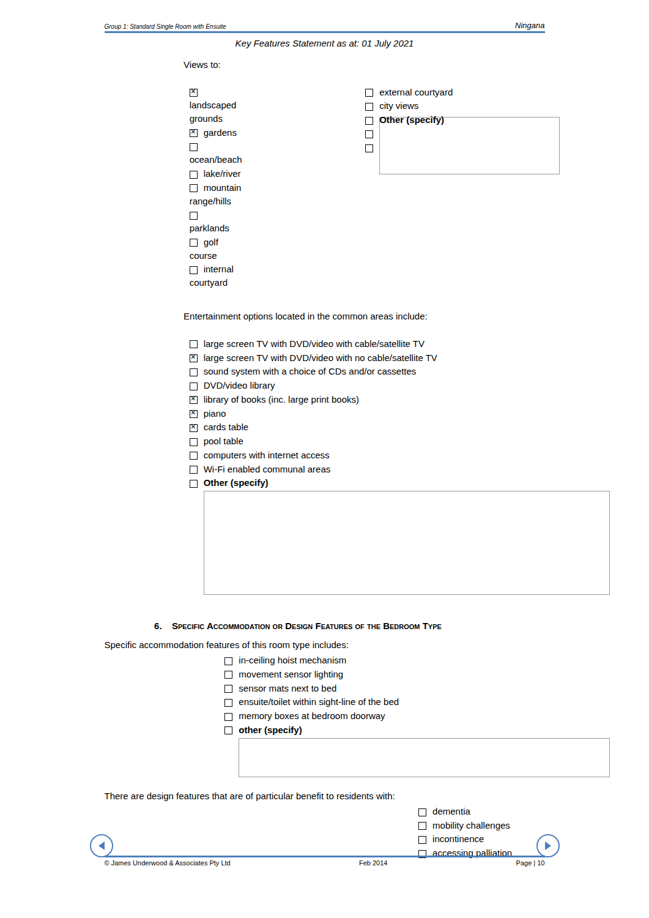Group 1: Standard Single Room with Ensuite
Ningana
Key Features Statement as at: 01 July 2021
Views to:
landscaped grounds
gardens
ocean/beach
lake/river
mountain range/hills
parklands
golf course
internal courtyard
external courtyard
city views
Other (specify)
Entertainment options located in the common areas include:
large screen TV with DVD/video with cable/satellite TV
large screen TV with DVD/video with no cable/satellite TV
sound system with a choice of CDs and/or cassettes
DVD/video library
library of books (inc. large print books)
piano
cards table
pool table
computers with internet access
Wi-Fi enabled communal areas
Other (specify)
6.
Specific Accommodation or Design Features of the Bedroom Type
Specific accommodation features of this room type includes:
in-ceiling hoist mechanism
movement sensor lighting
sensor mats next to bed
ensuite/toilet within sight-line of the bed
memory boxes at bedroom doorway
other (specify)
There are design features that are of particular benefit to residents with:
dementia
mobility challenges
incontinence
accessing palliation
© James Underwood & Associates Pty Ltd
Feb 2014
Page | 10